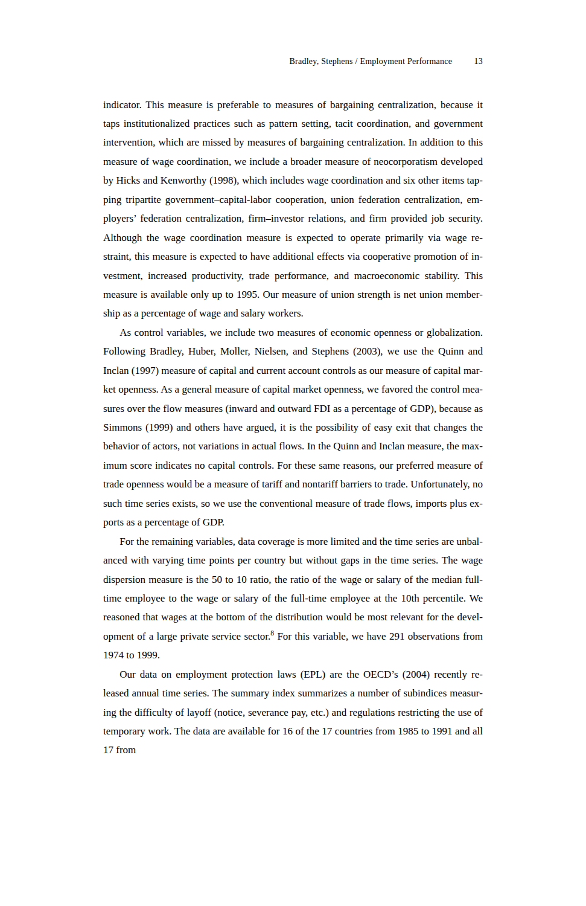Bradley, Stephens / Employment Performance13
indicator. This measure is preferable to measures of bargaining centralization, because it taps institutionalized practices such as pattern setting, tacit coordination, and government intervention, which are missed by measures of bargaining centralization. In addition to this measure of wage coordination, we include a broader measure of neocorporatism developed by Hicks and Kenworthy (1998), which includes wage coordination and six other items tapping tripartite government–capital-labor cooperation, union federation centralization, employers’ federation centralization, firm–investor relations, and firm provided job security. Although the wage coordination measure is expected to operate primarily via wage restraint, this measure is expected to have additional effects via cooperative promotion of investment, increased productivity, trade performance, and macroeconomic stability. This measure is available only up to 1995. Our measure of union strength is net union membership as a percentage of wage and salary workers.
As control variables, we include two measures of economic openness or globalization. Following Bradley, Huber, Moller, Nielsen, and Stephens (2003), we use the Quinn and Inclan (1997) measure of capital and current account controls as our measure of capital market openness. As a general measure of capital market openness, we favored the control measures over the flow measures (inward and outward FDI as a percentage of GDP), because as Simmons (1999) and others have argued, it is the possibility of easy exit that changes the behavior of actors, not variations in actual flows. In the Quinn and Inclan measure, the maximum score indicates no capital controls. For these same reasons, our preferred measure of trade openness would be a measure of tariff and nontariff barriers to trade. Unfortunately, no such time series exists, so we use the conventional measure of trade flows, imports plus exports as a percentage of GDP.
For the remaining variables, data coverage is more limited and the time series are unbalanced with varying time points per country but without gaps in the time series. The wage dispersion measure is the 50 to 10 ratio, the ratio of the wage or salary of the median full-time employee to the wage or salary of the full-time employee at the 10th percentile. We reasoned that wages at the bottom of the distribution would be most relevant for the development of a large private service sector.8 For this variable, we have 291 observations from 1974 to 1999.
Our data on employment protection laws (EPL) are the OECD’s (2004) recently released annual time series. The summary index summarizes a number of subindices measuring the difficulty of layoff (notice, severance pay, etc.) and regulations restricting the use of temporary work. The data are available for 16 of the 17 countries from 1985 to 1991 and all 17 from